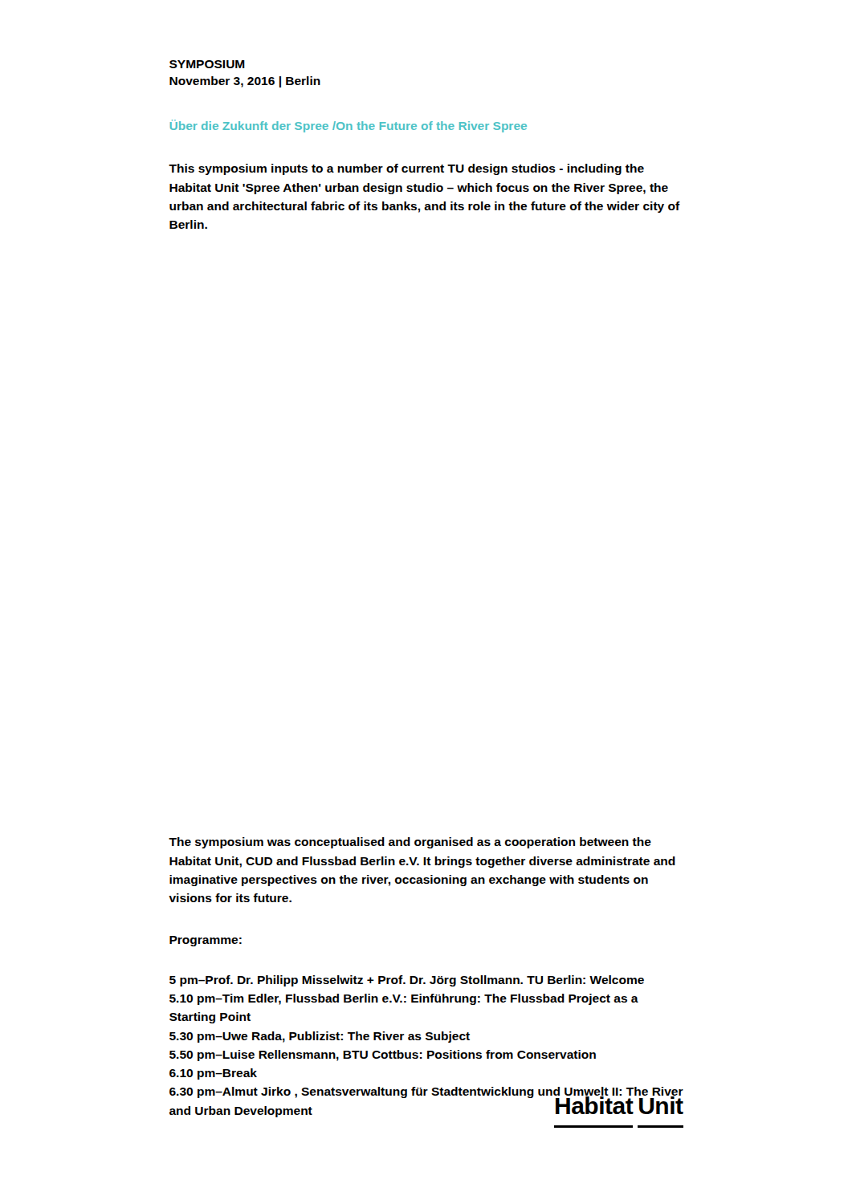SYMPOSIUM
November 3, 2016 | Berlin
Über die Zukunft der Spree /On the Future of the River Spree
This symposium inputs to a number of current TU design studios - including the Habitat Unit 'Spree Athen' urban design studio – which focus on the River Spree, the urban and architectural fabric of its banks, and its role in the future of the wider city of Berlin.
The symposium was conceptualised and organised as a cooperation between the Habitat Unit, CUD and Flussbad Berlin e.V. It brings together diverse administrate and imaginative perspectives on the river, occasioning an exchange with students on visions for its future.
Programme:
5 pm–Prof. Dr. Philipp Misselwitz + Prof. Dr. Jörg Stollmann. TU Berlin: Welcome
5.10 pm–Tim Edler, Flussbad Berlin e.V.: Einführung: The Flussbad Project as a Starting Point
5.30 pm–Uwe Rada, Publizist: The River as Subject
5.50 pm–Luise Rellensmann, BTU Cottbus: Positions from Conservation
6.10 pm–Break
6.30 pm–Almut Jirko , Senatsverwaltung für Stadtentwicklung und Umwelt II: The River and Urban Development
Habitat Unit